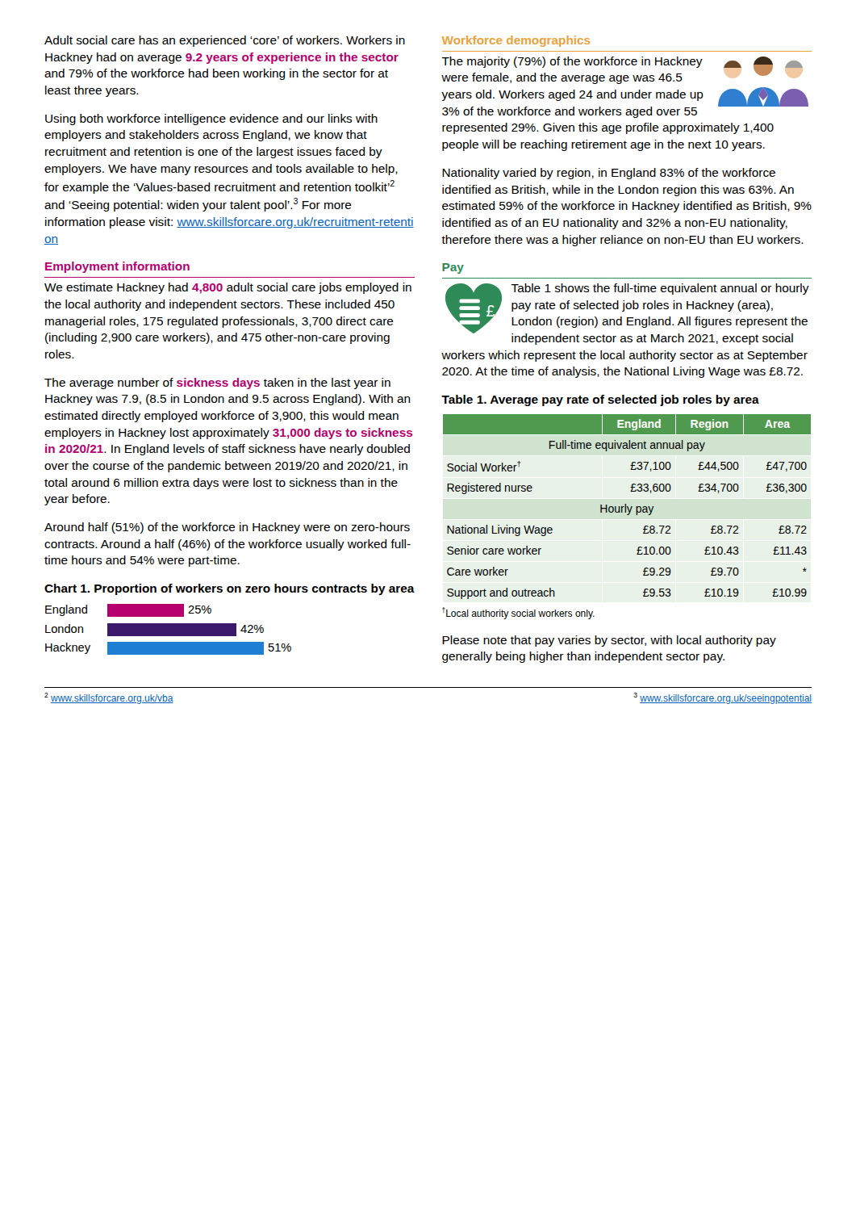Adult social care has an experienced ‘core’ of workers. Workers in Hackney had on average 9.2 years of experience in the sector and 79% of the workforce had been working in the sector for at least three years.
Using both workforce intelligence evidence and our links with employers and stakeholders across England, we know that recruitment and retention is one of the largest issues faced by employers. We have many resources and tools available to help, for example the ‘Values-based recruitment and retention toolkit’2 and ‘Seeing potential: widen your talent pool’.3 For more information please visit: www.skillsforcare.org.uk/recruitment-retention
Employment information
We estimate Hackney had 4,800 adult social care jobs employed in the local authority and independent sectors. These included 450 managerial roles, 175 regulated professionals, 3,700 direct care (including 2,900 care workers), and 475 other-non-care proving roles.
The average number of sickness days taken in the last year in Hackney was 7.9, (8.5 in London and 9.5 across England). With an estimated directly employed workforce of 3,900, this would mean employers in Hackney lost approximately 31,000 days to sickness in 2020/21. In England levels of staff sickness have nearly doubled over the course of the pandemic between 2019/20 and 2020/21, in total around 6 million extra days were lost to sickness than in the year before.
Around half (51%) of the workforce in Hackney were on zero-hours contracts. Around a half (46%) of the workforce usually worked full-time hours and 54% were part-time.
Chart 1. Proportion of workers on zero hours contracts by area
England 25%
London 42%
Hackney 51%
Workforce demographics
The majority (79%) of the workforce in Hackney were female, and the average age was 46.5 years old. Workers aged 24 and under made up 3% of the workforce and workers aged over 55 represented 29%. Given this age profile approximately 1,400 people will be reaching retirement age in the next 10 years.
Nationality varied by region, in England 83% of the workforce identified as British, while in the London region this was 63%. An estimated 59% of the workforce in Hackney identified as British, 9% identified as of an EU nationality and 32% a non-EU nationality, therefore there was a higher reliance on non-EU than EU workers.
Pay
£
Table 1 shows the full-time equivalent annual or hourly pay rate of selected job roles in Hackney (area), London (region) and England. All figures represent the independent sector as at March 2021, except social workers which represent the local authority sector as at September 2020. At the time of analysis, the National Living Wage was £8.72.
Table 1. Average pay rate of selected job roles by area
| | England | Region | Area |
| --- | --- | --- | --- |
| Full-time equivalent annual pay |
| Social Worker † | £37,100 | £44,500 | £47,700 |
| Registered nurse | £33,600 | £34,700 | £36,300 |
| Hourly pay |
| National Living Wage | £8.72 | £8.72 | £8.72 |
| Senior care worker | £10.00 | £10.43 | £11.43 |
| Care worker | £9.29 | £9.70 | * |
| Support and outreach | £9.53 | £10.19 | £10.99 |
†Local authority social workers only.
Please note that pay varies by sector, with local authority pay generally being higher than independent sector pay.
2 www.skillsforcare.org.uk/vba 3 www.skillsforcare.org.uk/seeingpotential